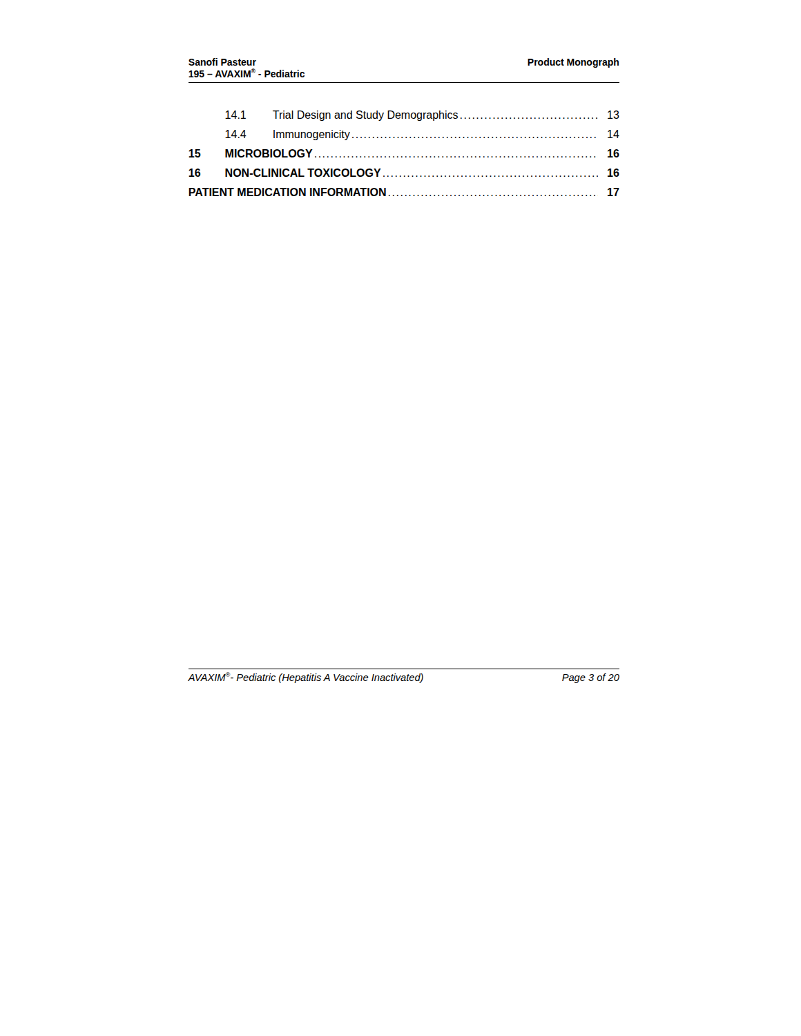Sanofi Pasteur
195 – AVAXIM® - Pediatric
Product Monograph
14.1 Trial Design and Study Demographics ........................................................... 13
14.4 Immunogenicity .............................................................................................. 14
15 MICROBIOLOGY ................................................................................................. 16
16 NON-CLINICAL TOXICOLOGY .................................................................................... 16
PATIENT MEDICATION INFORMATION ................................................................................ 17
AVAXIM®- Pediatric (Hepatitis A Vaccine Inactivated) Page 3 of 20